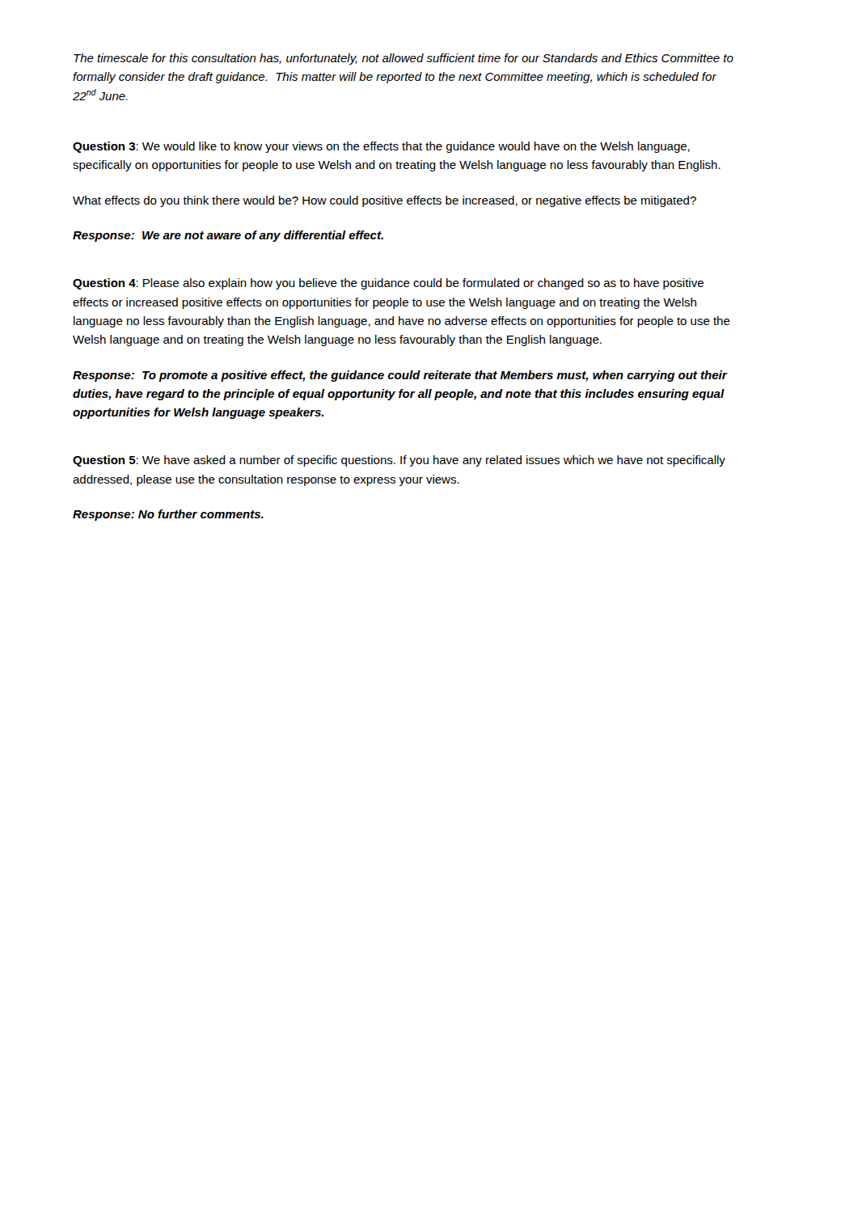The timescale for this consultation has, unfortunately, not allowed sufficient time for our Standards and Ethics Committee to formally consider the draft guidance. This matter will be reported to the next Committee meeting, which is scheduled for 22nd June.
Question 3: We would like to know your views on the effects that the guidance would have on the Welsh language, specifically on opportunities for people to use Welsh and on treating the Welsh language no less favourably than English.
What effects do you think there would be? How could positive effects be increased, or negative effects be mitigated?
Response: We are not aware of any differential effect.
Question 4: Please also explain how you believe the guidance could be formulated or changed so as to have positive effects or increased positive effects on opportunities for people to use the Welsh language and on treating the Welsh language no less favourably than the English language, and have no adverse effects on opportunities for people to use the Welsh language and on treating the Welsh language no less favourably than the English language.
Response: To promote a positive effect, the guidance could reiterate that Members must, when carrying out their duties, have regard to the principle of equal opportunity for all people, and note that this includes ensuring equal opportunities for Welsh language speakers.
Question 5: We have asked a number of specific questions. If you have any related issues which we have not specifically addressed, please use the consultation response to express your views.
Response: No further comments.